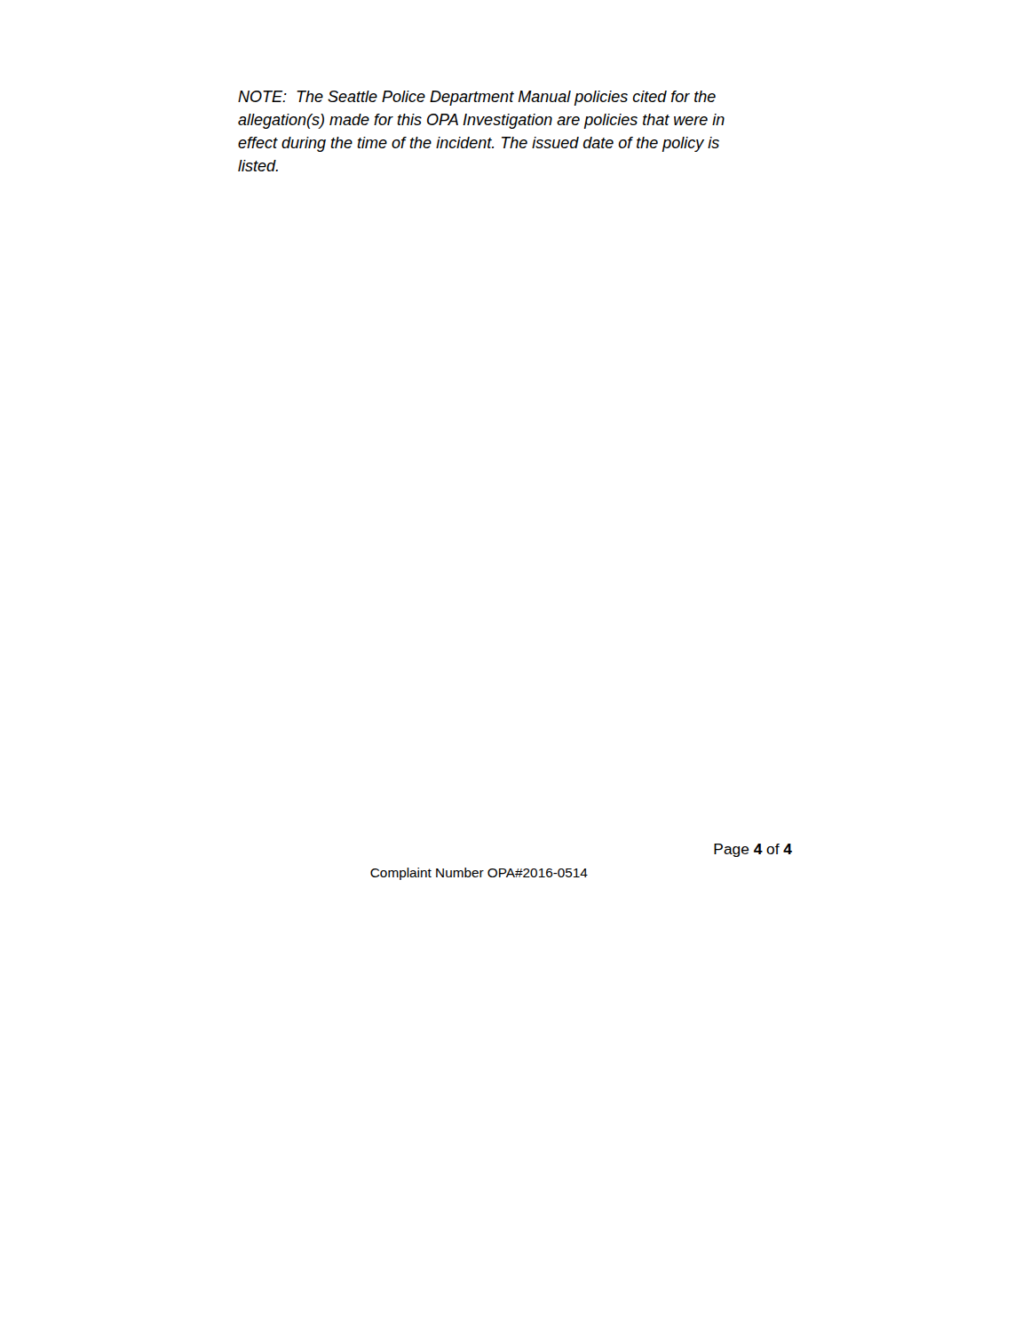NOTE: The Seattle Police Department Manual policies cited for the allegation(s) made for this OPA Investigation are policies that were in effect during the time of the incident. The issued date of the policy is listed.
Page 4 of 4
Complaint Number OPA#2016-0514